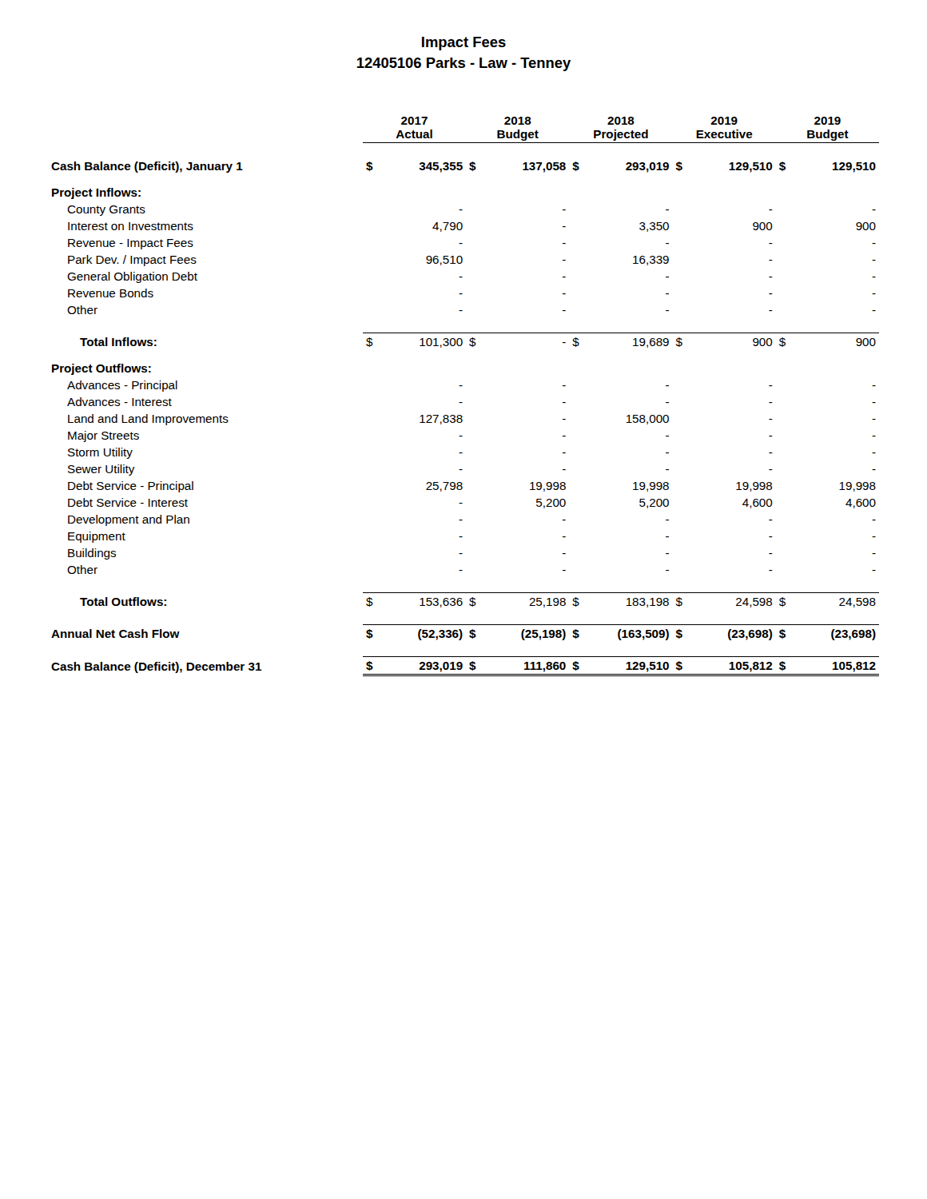Impact Fees
12405106 Parks - Law - Tenney
| | 2017 | 2018 | 2018 | 2019 | 2019 |
| --- | --- | --- | --- | --- | --- |
| | Actual | Budget | Projected | Executive | Budget |
| Cash Balance (Deficit), January 1 | $ | 345,355 | $ | 137,058 | $ | 293,019 | $ | 129,510 | $ | 129,510 |
| Project Inflows: | |
| County Grants | | - | | - | | - | | - | | - |
| Interest on Investments | | 4,790 | | - | | 3,350 | | 900 | | 900 |
| Revenue - Impact Fees | | - | | - | | - | | - | | - |
| Park Dev. / Impact Fees | | 96,510 | | - | | 16,339 | | - | | - |
| General Obligation Debt | | - | | - | | - | | - | | - |
| Revenue Bonds | | - | | - | | - | | - | | - |
| Other | | - | | - | | - | | - | | - |
| Total Inflows: | $ | 101,300 | $ | - | $ | 19,689 | $ | 900 | $ | 900 |
| Project Outflows: | |
| Advances - Principal | | - | | - | | - | | - | | - |
| Advances - Interest | | - | | - | | - | | - | | - |
| Land and Land Improvements | | 127,838 | | - | | 158,000 | | - | | - |
| Major Streets | | - | | - | | - | | - | | - |
| Storm Utility | | - | | - | | - | | - | | - |
| Sewer Utility | | - | | - | | - | | - | | - |
| Debt Service - Principal | | 25,798 | | 19,998 | | 19,998 | | 19,998 | | 19,998 |
| Debt Service - Interest | | - | | 5,200 | | 5,200 | | 4,600 | | 4,600 |
| Development and Plan | | - | | - | | - | | - | | - |
| Equipment | | - | | - | | - | | - | | - |
| Buildings | | - | | - | | - | | - | | - |
| Other | | - | | - | | - | | - | | - |
| Total Outflows: | $ | 153,636 | $ | 25,198 | $ | 183,198 | $ | 24,598 | $ | 24,598 |
| Annual Net Cash Flow | $ | (52,336) | $ | (25,198) | $ | (163,509) | $ | (23,698) | $ | (23,698) |
| Cash Balance (Deficit), December 31 | $ | 293,019 | $ | 111,860 | $ | 129,510 | $ | 105,812 | $ | 105,812 |